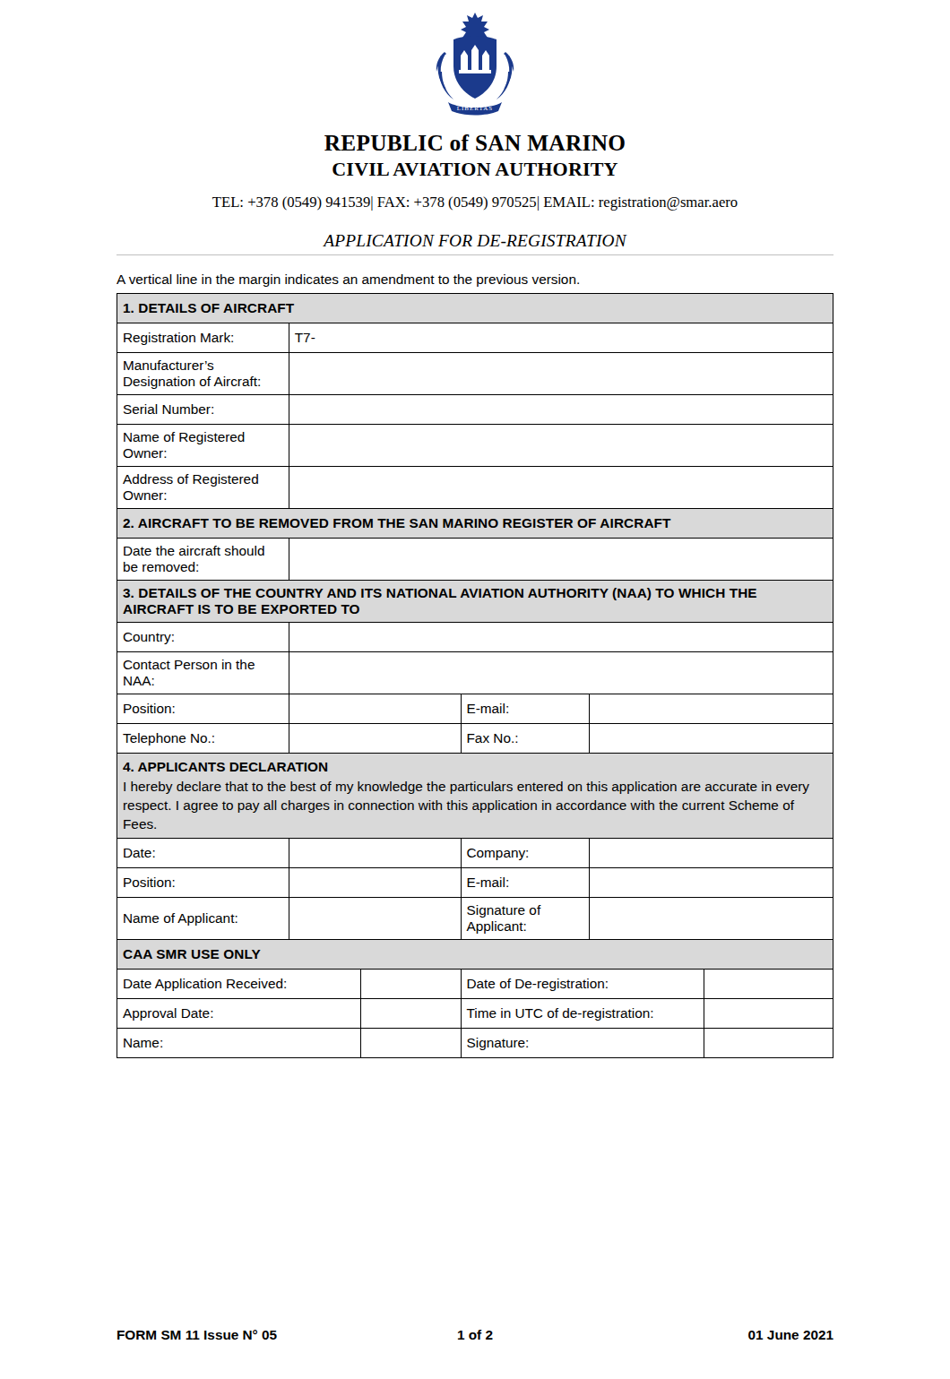LIBERTAS
REPUBLIC of SAN MARINO
CIVIL AVIATION AUTHORITY
TEL: +378 (0549) 941539| FAX: +378 (0549) 970525| EMAIL: registration@smar.aero
APPLICATION FOR DE-REGISTRATION
A vertical line in the margin indicates an amendment to the previous version.
| 1. DETAILS OF AIRCRAFT |
| --- |
| Registration Mark: | T7- |
| Manufacturer’s Designation of Aircraft: | |
| Serial Number: | |
| Name of Registered Owner: | |
| Address of Registered Owner: | |
| 2. AIRCRAFT TO BE REMOVED FROM THE SAN MARINO REGISTER OF AIRCRAFT |
| Date the aircraft should be removed: | |
| 3. DETAILS OF THE COUNTRY AND ITS NATIONAL AVIATION AUTHORITY (NAA) TO WHICH THE AIRCRAFT IS TO BE EXPORTED TO |
| Country: | |
| Contact Person in the NAA: | |
| Position: | | E-mail: | |
| Telephone No.: | | Fax No.: | |
| 4. APPLICANTS DECLARATION I hereby declare that to the best of my knowledge the particulars entered on this application are accurate in every respect. I agree to pay all charges in connection with this application in accordance with the current Scheme of Fees. |
| Date: | | Company: | |
| Position: | | E-mail: | |
| Name of Applicant: | | Signature of Applicant: | |
| CAA SMR USE ONLY |
| Date Application Received: | | Date of De-registration: | |
| Approval Date: | | Time in UTC of de-registration: | |
| Name: | | Signature: | |
FORM SM 11 Issue N° 05
1 of 2
01 June 2021